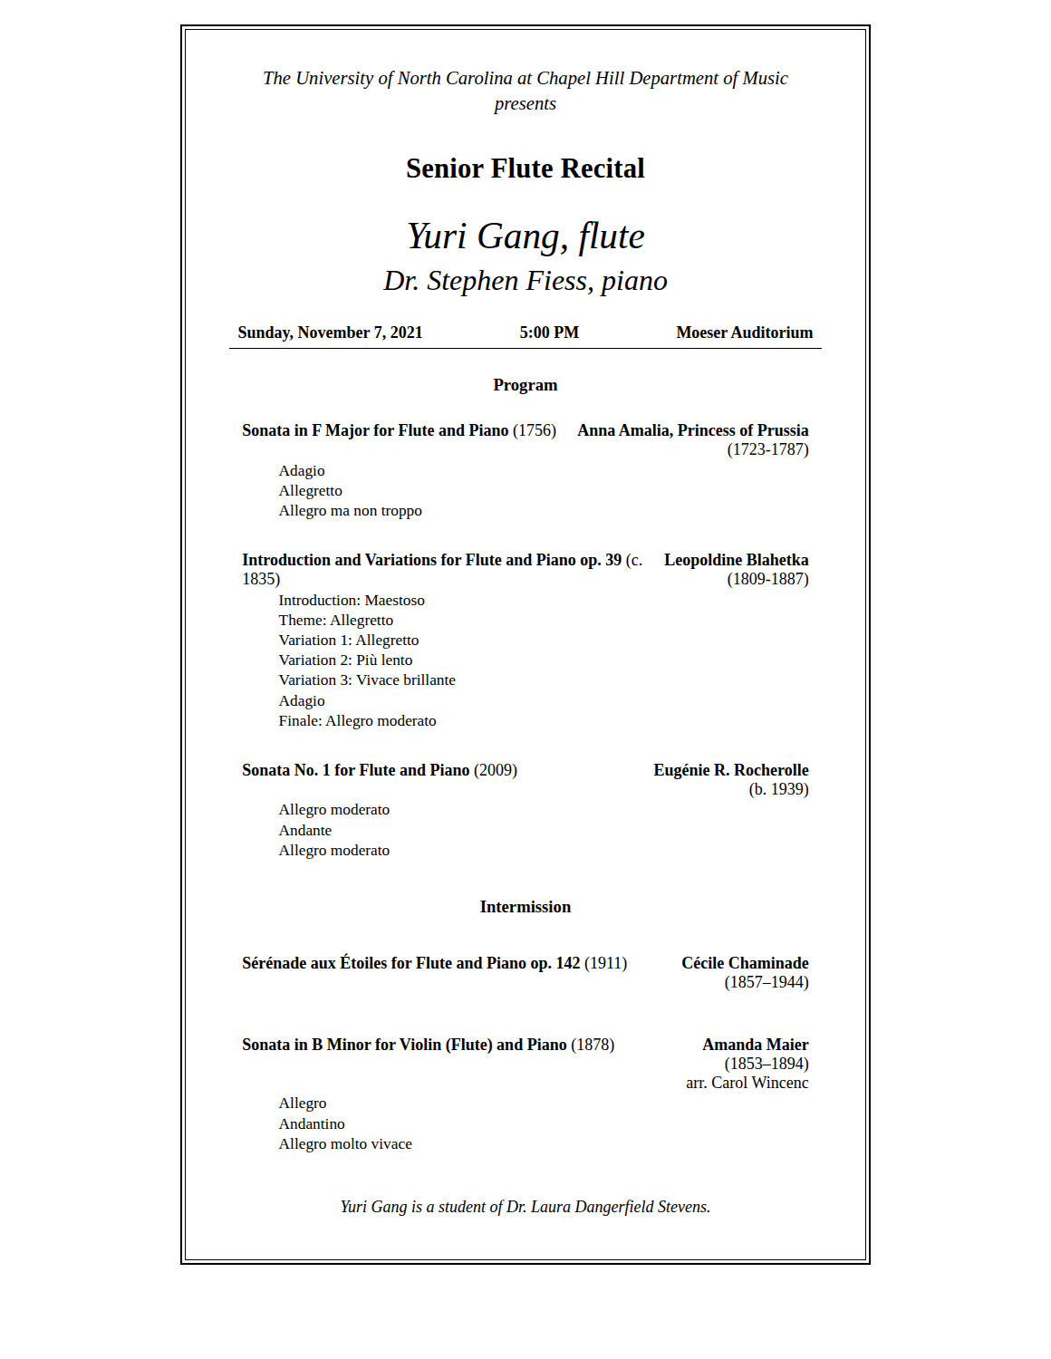The University of North Carolina at Chapel Hill Department of Music
presents
Senior Flute Recital
Yuri Gang, flute
Dr. Stephen Fiess, piano
Sunday, November 7, 2021
5:00 PM
Moeser Auditorium
Program
Sonata in F Major for Flute and Piano (1756)
Anna Amalia, Princess of Prussia (1723-1787)
Adagio
Allegretto
Allegro ma non troppo
Introduction and Variations for Flute and Piano op. 39 (c. 1835)
Leopoldine Blahetka (1809-1887)
Introduction: Maestoso
Theme: Allegretto
Variation 1: Allegretto
Variation 2: Più lento
Variation 3: Vivace brillante
Adagio
Finale: Allegro moderato
Sonata No. 1 for Flute and Piano (2009)
Eugénie R. Rocherolle (b. 1939)
Allegro moderato
Andante
Allegro moderato
Intermission
Sérénade aux Étoiles for Flute and Piano op. 142 (1911)
Cécile Chaminade (1857–1944)
Sonata in B Minor for Violin (Flute) and Piano (1878)
Amanda Maier (1853–1894) arr. Carol Wincenc
Allegro
Andantino
Allegro molto vivace
Yuri Gang is a student of Dr. Laura Dangerfield Stevens.